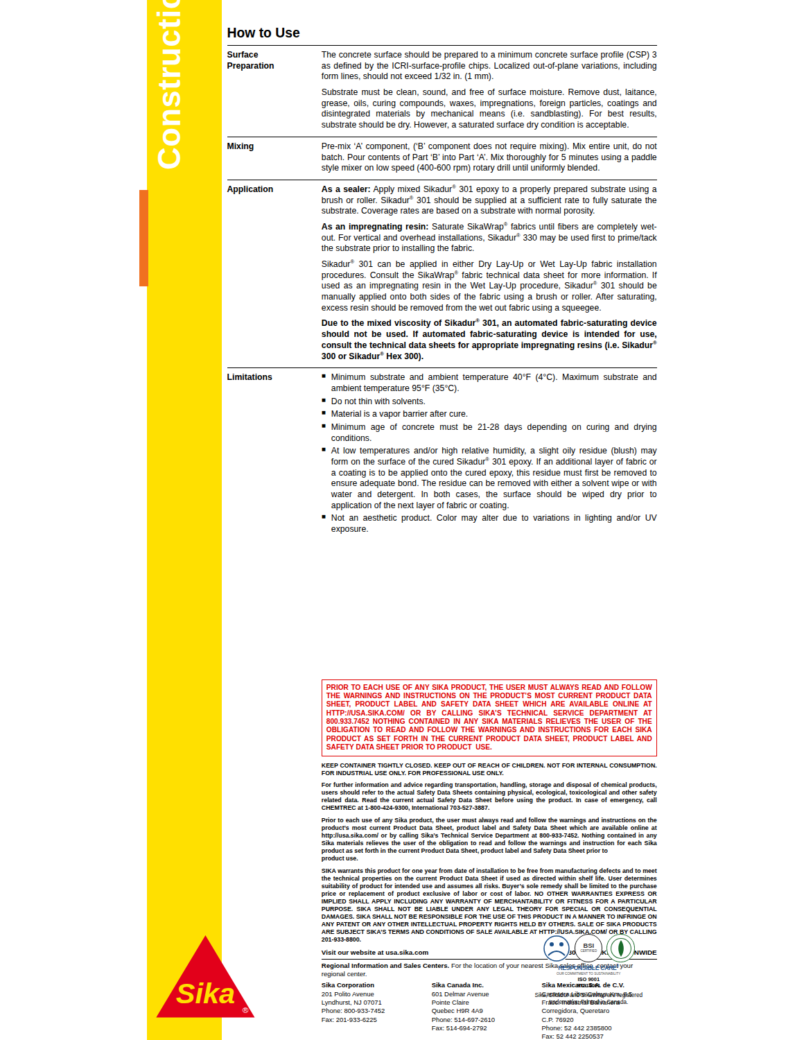Construction
How to Use
| Surface Preparation | The concrete surface should be prepared to a minimum concrete surface profile (CSP) 3 as defined by the ICRI-surface-profile chips. Localized out-of-plane variations, including form lines, should not exceed 1/32 in. (1 mm). Substrate must be clean, sound, and free of surface moisture. Remove dust, laitance, grease, oils, curing compounds, waxes, impregnations, foreign particles, coatings and disintegrated materials by mechanical means (i.e. sandblasting). For best results, substrate should be dry. However, a saturated surface dry condition is acceptable. |
| Mixing | Pre-mix ‘A’ component, (‘B’ component does not require mixing). Mix entire unit, do not batch. Pour contents of Part ‘B’ into Part ‘A’. Mix thoroughly for 5 minutes using a paddle style mixer on low speed (400-600 rpm) rotary drill until uniformly blended. |
| Application | As a sealer: Apply mixed Sikadur ® 301 epoxy to a properly prepared substrate using a brush or roller. Sikadur ® 301 should be supplied at a sufficient rate to fully saturate the substrate. Coverage rates are based on a substrate with normal porosity. As an impregnating resin: Saturate SikaWrap ® fabrics until fibers are completely wet-out. For vertical and overhead installations, Sikadur ® 330 may be used first to prime/tack the substrate prior to installing the fabric. Sikadur ® 301 can be applied in either Dry Lay-Up or Wet Lay-Up fabric installation procedures. Consult the SikaWrap ® fabric technical data sheet for more information. If used as an impregnating resin in the Wet Lay-Up procedure, Sikadur ® 301 should be manually applied onto both sides of the fabric using a brush or roller. After saturating, excess resin should be removed from the wet out fabric using a squeegee. Due to the mixed viscosity of Sikadur ® 301, an automated fabric-saturating device should not be used. If automated fabric-saturating device is intended for use, consult the technical data sheets for appropriate impregnating resins (i.e. Sikadur ® 300 or Sikadur ® Hex 300). |
| Limitations | Minimum substrate and ambient temperature 40°F (4°C). Maximum substrate and ambient temperature 95°F (35°C). Do not thin with solvents. Material is a vapor barrier after cure. Minimum age of concrete must be 21-28 days depending on curing and drying conditions. At low temperatures and/or high relative humidity, a slight oily residue (blush) may form on the surface of the cured Sikadur ® 301 epoxy. If an additional layer of fabric or a coating is to be applied onto the cured epoxy, this residue must first be removed to ensure adequate bond. The residue can be removed with either a solvent wipe or with water and detergent. In both cases, the surface should be wiped dry prior to application of the next layer of fabric or coating. Not an aesthetic product. Color may alter due to variations in lighting and/or UV exposure. |
PRIOR TO EACH USE OF ANY SIKA PRODUCT, THE USER MUST ALWAYS READ AND FOLLOW THE WARNINGS AND INSTRUCTIONS ON THE PRODUCT’S MOST CURRENT PRODUCT DATA SHEET, PRODUCT LABEL AND SAFETY DATA SHEET WHICH ARE AVAILABLE ONLINE AT HTTP://USA.SIKA.COM/ OR BY CALLING SIKA’S TECHNICAL SERVICE DEPARTMENT AT 800.933.7452 NOTHING CONTAINED IN ANY SIKA MATERIALS RELIEVES THE USER OF THE OBLIGATION TO READ AND FOLLOW THE WARNINGS AND INSTRUCTIONS FOR EACH SIKA PRODUCT AS SET FORTH IN THE CURRENT PRODUCT DATA SHEET, PRODUCT LABEL AND SAFETY DATA SHEET PRIOR TO PRODUCT USE.
KEEP CONTAINER TIGHTLY CLOSED. KEEP OUT OF REACH OF CHILDREN. NOT FOR INTERNAL CONSUMPTION. FOR INDUSTRIAL USE ONLY. FOR PROFESSIONAL USE ONLY.
For further information and advice regarding transportation, handling, storage and disposal of chemical products, users should refer to the actual Safety Data Sheets containing physical, ecological, toxicological and other safety related data. Read the current actual Safety Data Sheet before using the product. In case of emergency, call CHEMTREC at 1-800-424-9300, International 703-527-3887.
Prior to each use of any Sika product, the user must always read and follow the warnings and instructions on the product’s most current Product Data Sheet, product label and Safety Data Sheet which are available online at http://usa.sika.com/ or by calling Sika’s Technical Service Department at 800-933-7452. Nothing contained in any Sika materials relieves the user of the obligation to read and follow the warnings and instruction for each Sika product as set forth in the current Product Data Sheet, product label and Safety Data Sheet prior to
product use.
SIKA warrants this product for one year from date of installation to be free from manufacturing defects and to meet the technical properties on the current Product Data Sheet if used as directed within shelf life. User determines suitability of product for intended use and assumes all risks. Buyer’s sole remedy shall be limited to the purchase price or replacement of product exclusive of labor or cost of labor. NO OTHER WARRANTIES EXPRESS OR IMPLIED SHALL APPLY INCLUDING ANY WARRANTY OF MERCHANTABILITY OR FITNESS FOR A PARTICULAR PURPOSE. SIKA SHALL NOT BE LIABLE UNDER ANY LEGAL THEORY FOR SPECIAL OR CONSEQUENTIAL DAMAGES. SIKA SHALL NOT BE RESPONSIBLE FOR THE USE OF THIS PRODUCT IN A MANNER TO INFRINGE ON ANY PATENT OR ANY OTHER INTELLECTUAL PROPERTY RIGHTS HELD BY OTHERS. SALE OF SIKA PRODUCTS ARE SUBJECT SIKA’S TERMS AND CONDITIONS OF SALE AVAILABLE AT HTTP://USA.SIKA.COM/ OR BY CALLING 201-933-8800.
Visit our website at usa.sika.com 1-800-933-SIKA NATIONWIDE
Regional Information and Sales Centers. For the location of your nearest Sika sales office, contact your regional center.
Sika Corporation
201 Polito Avenue
Lyndhurst, NJ 07071
Phone: 800-933-7452
Fax: 201-933-6225
Sika Canada Inc.
601 Delmar Avenue
Pointe Claire
Quebec H9R 4A9
Phone: 514-697-2610
Fax: 514-694-2792
Sika Mexicana S.A. de C.V.
Carretera Libre Celaya Km. 8.5
Fracc. Industrial Balvanera
Corregidora, Queretaro
C.P. 76920
Phone: 52 442 2385800
Fax: 52 442 2250537
BSI
CERTIFIED
RESPONSIBLE CARE® OUR COMMITMENT TO SUSTAINABILITY
ISO 9001
RC 14001
Sika, Sikadur and SikaWrap are registered trademarks. Printed in Canada.
Sika ®